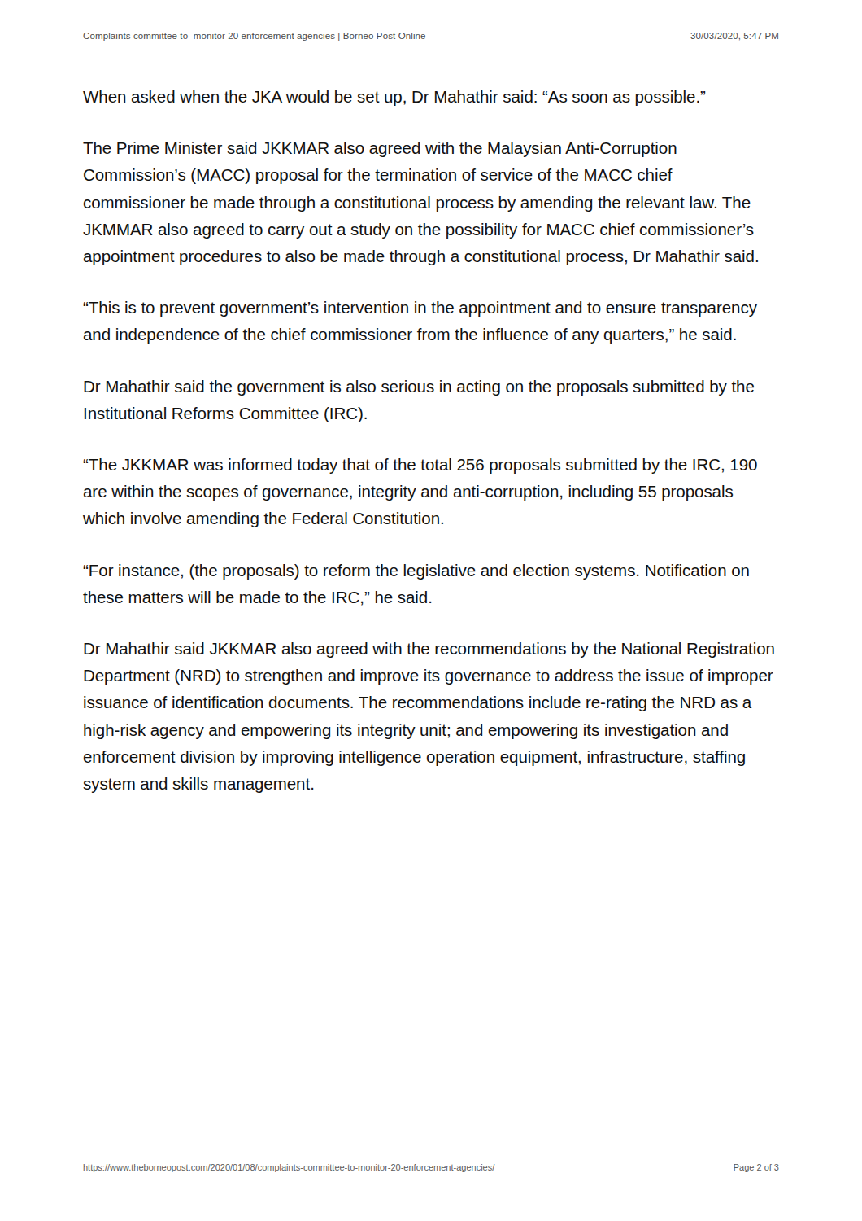Complaints committee to monitor 20 enforcement agencies | Borneo Post Online 30/03/2020, 5:47 PM
When asked when the JKA would be set up, Dr Mahathir said: “As soon as possible.”
The Prime Minister said JKKMAR also agreed with the Malaysian Anti-Corruption Commission’s (MACC) proposal for the termination of service of the MACC chief commissioner be made through a constitutional process by amending the relevant law. The JKMMAR also agreed to carry out a study on the possibility for MACC chief commissioner’s appointment procedures to also be made through a constitutional process, Dr Mahathir said.
“This is to prevent government’s intervention in the appointment and to ensure transparency and independence of the chief commissioner from the influence of any quarters,” he said.
Dr Mahathir said the government is also serious in acting on the proposals submitted by the Institutional Reforms Committee (IRC).
“The JKKMAR was informed today that of the total 256 proposals submitted by the IRC, 190 are within the scopes of governance, integrity and anti-corruption, including 55 proposals which involve amending the Federal Constitution.
“For instance, (the proposals) to reform the legislative and election systems. Notification on these matters will be made to the IRC,” he said.
Dr Mahathir said JKKMAR also agreed with the recommendations by the National Registration Department (NRD) to strengthen and improve its governance to address the issue of improper issuance of identification documents. The recommendations include re-rating the NRD as a high-risk agency and empowering its integrity unit; and empowering its investigation and enforcement division by improving intelligence operation equipment, infrastructure, staffing system and skills management.
https://www.theborneopost.com/2020/01/08/complaints-committee-to-monitor-20-enforcement-agencies/ Page 2 of 3